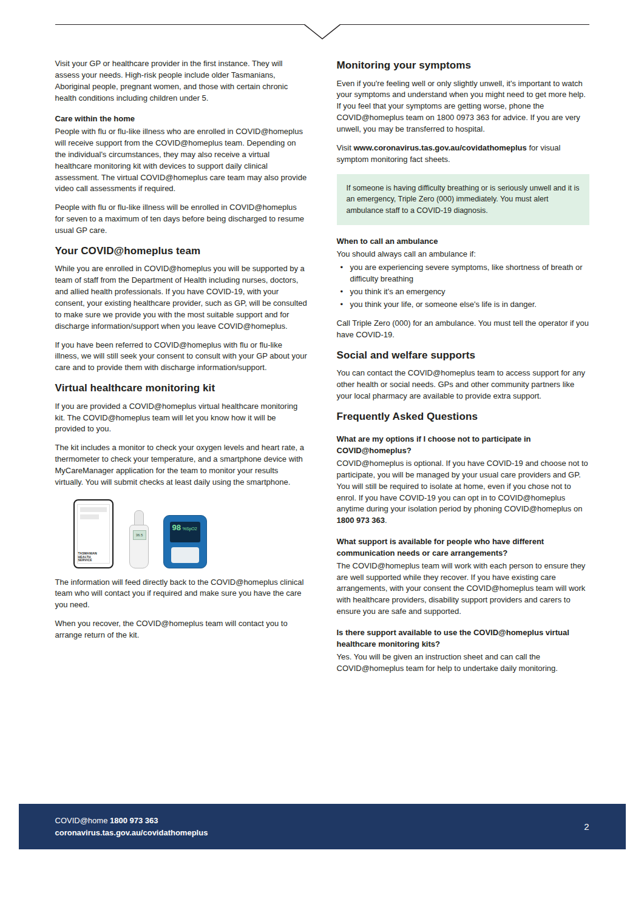Visit your GP or healthcare provider in the first instance. They will assess your needs. High-risk people include older Tasmanians, Aboriginal people, pregnant women, and those with certain chronic health conditions including children under 5.
Care within the home
People with flu or flu-like illness who are enrolled in COVID@homeplus will receive support from the COVID@homeplus team. Depending on the individual's circumstances, they may also receive a virtual healthcare monitoring kit with devices to support daily clinical assessment. The virtual COVID@homeplus care team may also provide video call assessments if required.
People with flu or flu-like illness will be enrolled in COVID@homeplus for seven to a maximum of ten days before being discharged to resume usual GP care.
Your COVID@homeplus team
While you are enrolled in COVID@homeplus you will be supported by a team of staff from the Department of Health including nurses, doctors, and allied health professionals. If you have COVID-19, with your consent, your existing healthcare provider, such as GP, will be consulted to make sure we provide you with the most suitable support and for discharge information/support when you leave COVID@homeplus.
If you have been referred to COVID@homeplus with flu or flu-like illness, we will still seek your consent to consult with your GP about your care and to provide them with discharge information/support.
Virtual healthcare monitoring kit
If you are provided a COVID@homeplus virtual healthcare monitoring kit. The COVID@homeplus team will let you know how it will be provided to you.
The kit includes a monitor to check your oxygen levels and heart rate, a thermometer to check your temperature, and a smartphone device with MyCareManager application for the team to monitor your results virtually. You will submit checks at least daily using the smartphone.
TASMANIAN HEALTH SERVICE
36.5
98 %SpO2
The information will feed directly back to the COVID@homeplus clinical team who will contact you if required and make sure you have the care you need.
When you recover, the COVID@homeplus team will contact you to arrange return of the kit.
Monitoring your symptoms
Even if you're feeling well or only slightly unwell, it's important to watch your symptoms and understand when you might need to get more help. If you feel that your symptoms are getting worse, phone the COVID@homeplus team on 1800 0973 363 for advice. If you are very unwell, you may be transferred to hospital.
Visit www.coronavirus.tas.gov.au/covidathomeplus for visual symptom monitoring fact sheets.
If someone is having difficulty breathing or is seriously unwell and it is an emergency, Triple Zero (000) immediately. You must alert ambulance staff to a COVID-19 diagnosis.
When to call an ambulance
You should always call an ambulance if:
you are experiencing severe symptoms, like shortness of breath or difficulty breathing
you think it's an emergency
you think your life, or someone else's life is in danger.
Call Triple Zero (000) for an ambulance. You must tell the operator if you have COVID-19.
Social and welfare supports
You can contact the COVID@homeplus team to access support for any other health or social needs. GPs and other community partners like your local pharmacy are available to provide extra support.
Frequently Asked Questions
What are my options if I choose not to participate in COVID@homeplus?
COVID@homeplus is optional. If you have COVID-19 and choose not to participate, you will be managed by your usual care providers and GP. You will still be required to isolate at home, even if you chose not to enrol. If you have COVID-19 you can opt in to COVID@homeplus anytime during your isolation period by phoning COVID@homeplus on 1800 973 363.
What support is available for people who have different communication needs or care arrangements?
The COVID@homeplus team will work with each person to ensure they are well supported while they recover. If you have existing care arrangements, with your consent the COVID@homeplus team will work with healthcare providers, disability support providers and carers to ensure you are safe and supported.
Is there support available to use the COVID@homeplus virtual healthcare monitoring kits?
Yes. You will be given an instruction sheet and can call the COVID@homeplus team for help to undertake daily monitoring.
COVID@home 1800 973 363
coronavirus.tas.gov.au/covidathomeplus
2